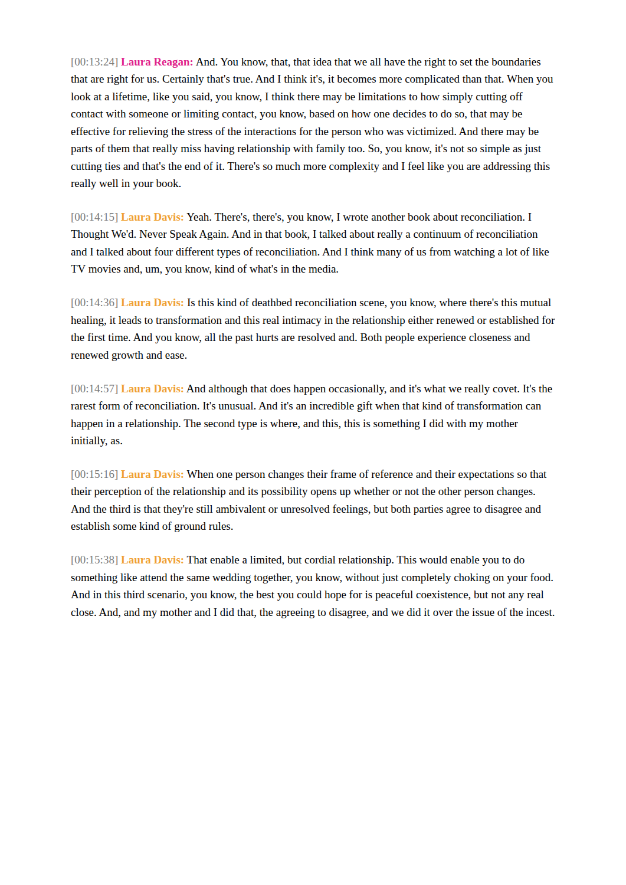[00:13:24] Laura Reagan: And. You know, that, that idea that we all have the right to set the boundaries that are right for us. Certainly that's true. And I think it's, it becomes more complicated than that. When you look at a lifetime, like you said, you know, I think there may be limitations to how simply cutting off contact with someone or limiting contact, you know, based on how one decides to do so, that may be effective for relieving the stress of the interactions for the person who was victimized. And there may be parts of them that really miss having relationship with family too. So, you know, it's not so simple as just cutting ties and that's the end of it. There's so much more complexity and I feel like you are addressing this really well in your book.
[00:14:15] Laura Davis: Yeah. There's, there's, you know, I wrote another book about reconciliation. I Thought We'd. Never Speak Again. And in that book, I talked about really a continuum of reconciliation and I talked about four different types of reconciliation. And I think many of us from watching a lot of like TV movies and, um, you know, kind of what's in the media.
[00:14:36] Laura Davis: Is this kind of deathbed reconciliation scene, you know, where there's this mutual healing, it leads to transformation and this real intimacy in the relationship either renewed or established for the first time. And you know, all the past hurts are resolved and. Both people experience closeness and renewed growth and ease.
[00:14:57] Laura Davis: And although that does happen occasionally, and it's what we really covet. It's the rarest form of reconciliation. It's unusual. And it's an incredible gift when that kind of transformation can happen in a relationship. The second type is where, and this, this is something I did with my mother initially, as.
[00:15:16] Laura Davis: When one person changes their frame of reference and their expectations so that their perception of the relationship and its possibility opens up whether or not the other person changes. And the third is that they're still ambivalent or unresolved feelings, but both parties agree to disagree and establish some kind of ground rules.
[00:15:38] Laura Davis: That enable a limited, but cordial relationship. This would enable you to do something like attend the same wedding together, you know, without just completely choking on your food. And in this third scenario, you know, the best you could hope for is peaceful coexistence, but not any real close. And, and my mother and I did that, the agreeing to disagree, and we did it over the issue of the incest.